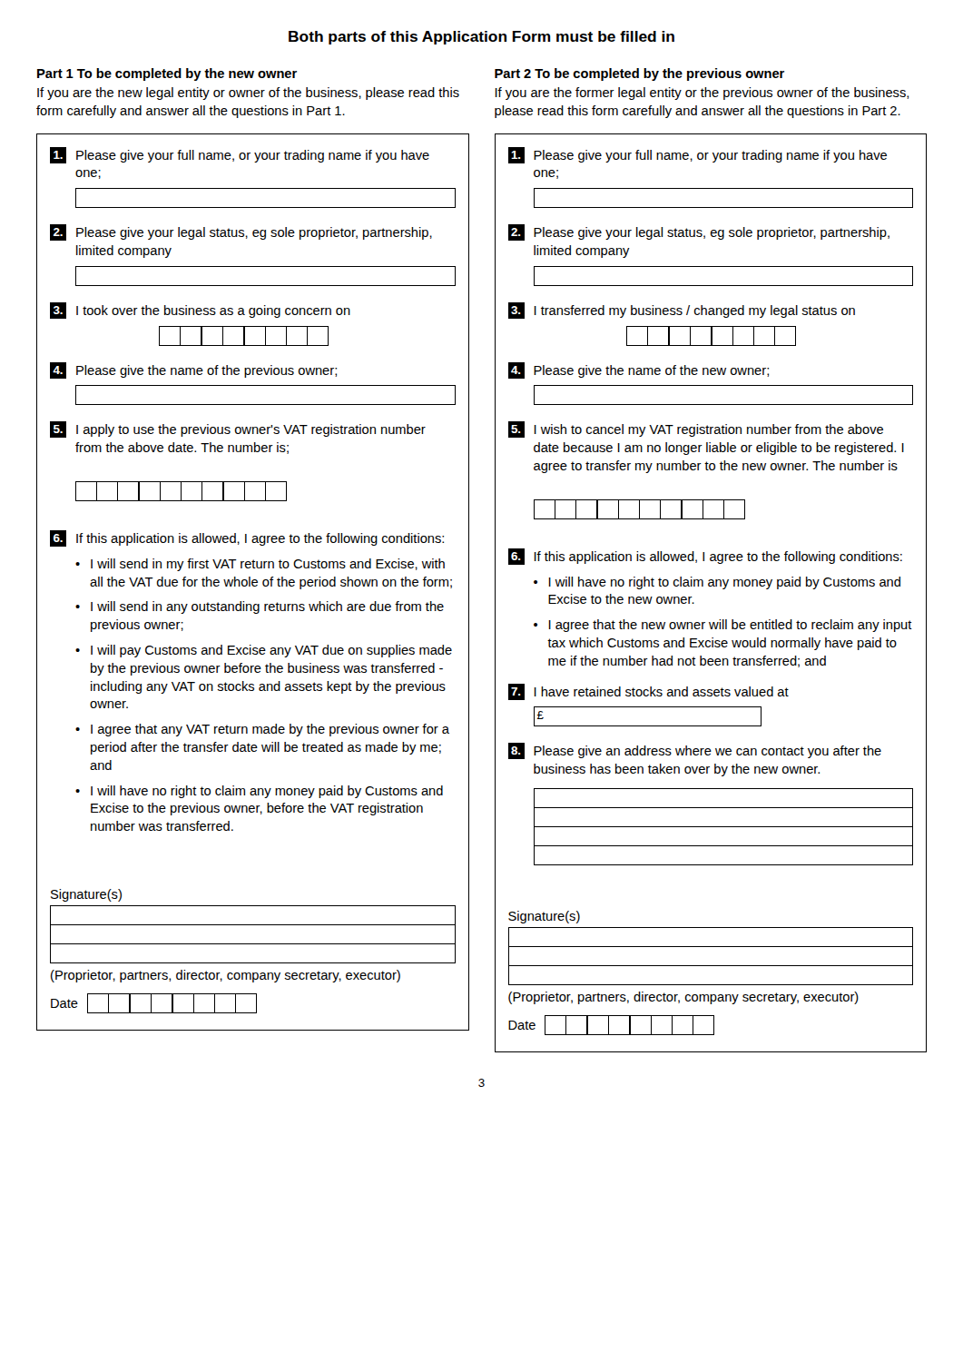Both parts of this Application Form must be filled in
Part 1 To be completed by the new owner
If you are the new legal entity or owner of the business, please read this form carefully and answer all the questions in Part 1.
1.
Please give your full name, or your trading name if you have one;
2.
Please give your legal status, eg sole proprietor, partnership, limited company
3.
I took over the business as a going concern on
4.
Please give the name of the previous owner;
5.
I apply to use the previous owner's VAT registration number from the above date. The number is;
6.
If this application is allowed, I agree to the following conditions:
I will send in my first VAT return to Customs and Excise, with all the VAT due for the whole of the period shown on the form;
I will send in any outstanding returns which are due from the previous owner;
I will pay Customs and Excise any VAT due on supplies made by the previous owner before the business was transferred - including any VAT on stocks and assets kept by the previous owner.
I agree that any VAT return made by the previous owner for a period after the transfer date will be treated as made by me; and
I will have no right to claim any money paid by Customs and Excise to the previous owner, before the VAT registration number was transferred.
Signature(s)
(Proprietor, partners, director, company secretary, executor)
Date
Part 2 To be completed by the previous owner
If you are the former legal entity or the previous owner of the business, please read this form carefully and answer all the questions in Part 2.
1.
Please give your full name, or your trading name if you have one;
2.
Please give your legal status, eg sole proprietor, partnership, limited company
3.
I transferred my business / changed my legal status on
4.
Please give the name of the new owner;
5.
I wish to cancel my VAT registration number from the above date because I am no longer liable or eligible to be registered. I agree to transfer my number to the new owner. The number is
6.
If this application is allowed, I agree to the following conditions:
I will have no right to claim any money paid by Customs and Excise to the new owner.
I agree that the new owner will be entitled to reclaim any input tax which Customs and Excise would normally have paid to me if the number had not been transferred; and
7.
I have retained stocks and assets valued at
£
8.
Please give an address where we can contact you after the business has been taken over by the new owner.
Signature(s)
(Proprietor, partners, director, company secretary, executor)
Date
3